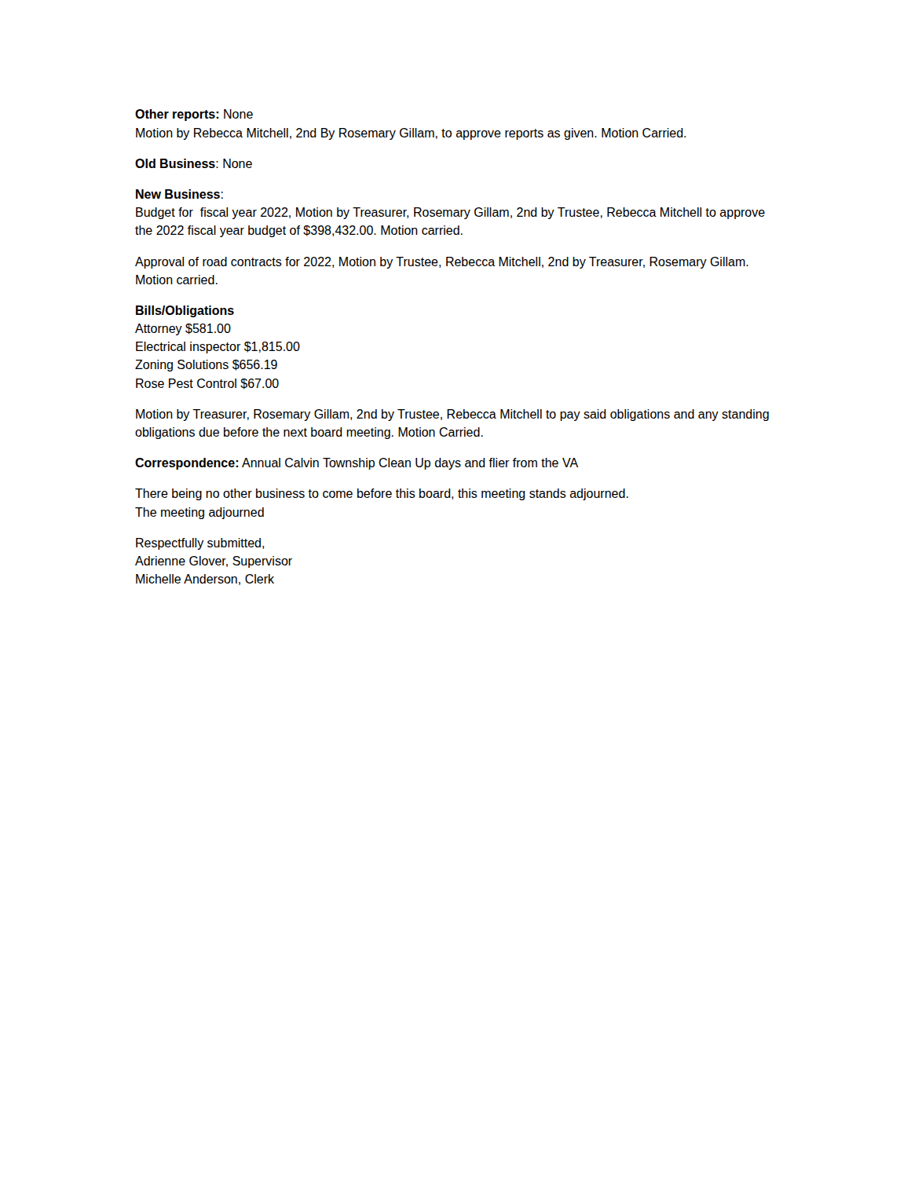Other reports: None
Motion by Rebecca Mitchell, 2nd By Rosemary Gillam, to approve reports as given. Motion Carried.
Old Business: None
New Business:
Budget for fiscal year 2022, Motion by Treasurer, Rosemary Gillam, 2nd by Trustee, Rebecca Mitchell to approve the 2022 fiscal year budget of $398,432.00. Motion carried.
Approval of road contracts for 2022, Motion by Trustee, Rebecca Mitchell, 2nd by Treasurer, Rosemary Gillam. Motion carried.
Bills/Obligations
Attorney $581.00
Electrical inspector $1,815.00
Zoning Solutions $656.19
Rose Pest Control $67.00
Motion by Treasurer, Rosemary Gillam, 2nd by Trustee, Rebecca Mitchell to pay said obligations and any standing obligations due before the next board meeting. Motion Carried.
Correspondence: Annual Calvin Township Clean Up days and flier from the VA
There being no other business to come before this board, this meeting stands adjourned.
The meeting adjourned
Respectfully submitted,
Adrienne Glover, Supervisor
Michelle Anderson, Clerk